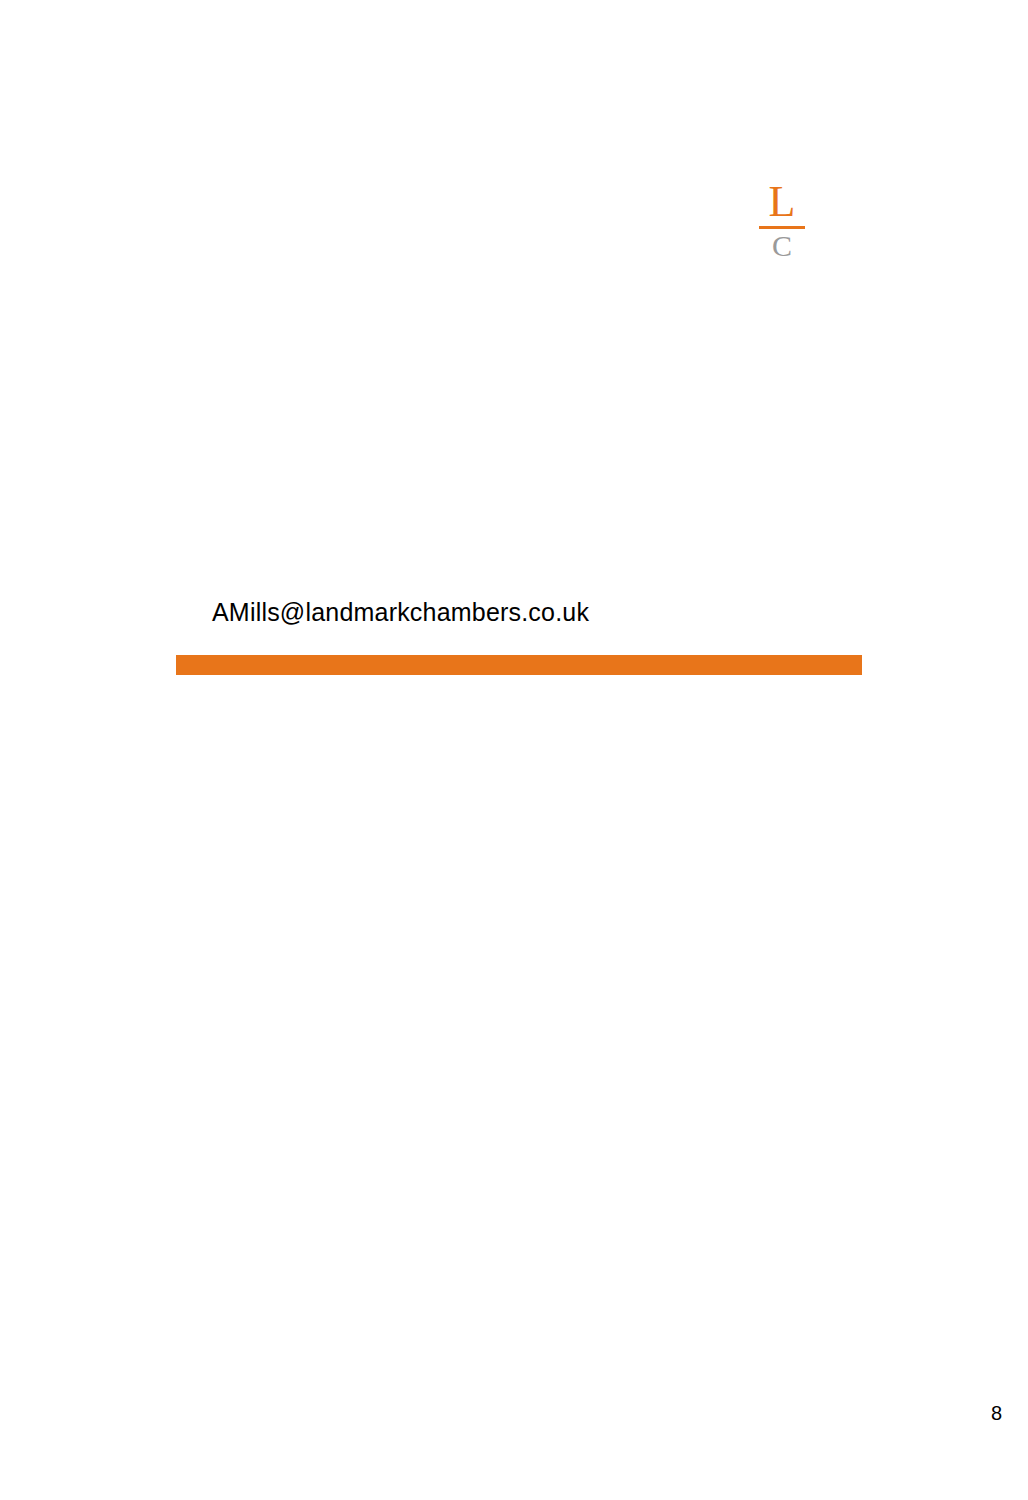L C
AMills@landmarkchambers.co.uk
8